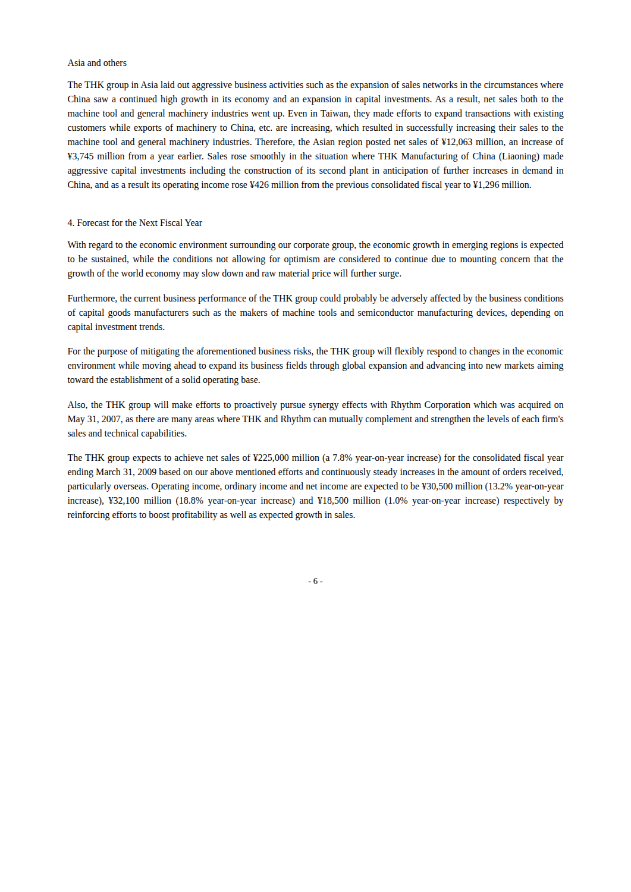Asia and others
The THK group in Asia laid out aggressive business activities such as the expansion of sales networks in the circumstances where China saw a continued high growth in its economy and an expansion in capital investments. As a result, net sales both to the machine tool and general machinery industries went up. Even in Taiwan, they made efforts to expand transactions with existing customers while exports of machinery to China, etc. are increasing, which resulted in successfully increasing their sales to the machine tool and general machinery industries. Therefore, the Asian region posted net sales of ¥12,063 million, an increase of ¥3,745 million from a year earlier. Sales rose smoothly in the situation where THK Manufacturing of China (Liaoning) made aggressive capital investments including the construction of its second plant in anticipation of further increases in demand in China, and as a result its operating income rose ¥426 million from the previous consolidated fiscal year to ¥1,296 million.
4. Forecast for the Next Fiscal Year
With regard to the economic environment surrounding our corporate group, the economic growth in emerging regions is expected to be sustained, while the conditions not allowing for optimism are considered to continue due to mounting concern that the growth of the world economy may slow down and raw material price will further surge.
Furthermore, the current business performance of the THK group could probably be adversely affected by the business conditions of capital goods manufacturers such as the makers of machine tools and semiconductor manufacturing devices, depending on capital investment trends.
For the purpose of mitigating the aforementioned business risks, the THK group will flexibly respond to changes in the economic environment while moving ahead to expand its business fields through global expansion and advancing into new markets aiming toward the establishment of a solid operating base.
Also, the THK group will make efforts to proactively pursue synergy effects with Rhythm Corporation which was acquired on May 31, 2007, as there are many areas where THK and Rhythm can mutually complement and strengthen the levels of each firm's sales and technical capabilities.
The THK group expects to achieve net sales of ¥225,000 million (a 7.8% year-on-year increase) for the consolidated fiscal year ending March 31, 2009 based on our above mentioned efforts and continuously steady increases in the amount of orders received, particularly overseas. Operating income, ordinary income and net income are expected to be ¥30,500 million (13.2% year-on-year increase), ¥32,100 million (18.8% year-on-year increase) and ¥18,500 million (1.0% year-on-year increase) respectively by reinforcing efforts to boost profitability as well as expected growth in sales.
- 6 -